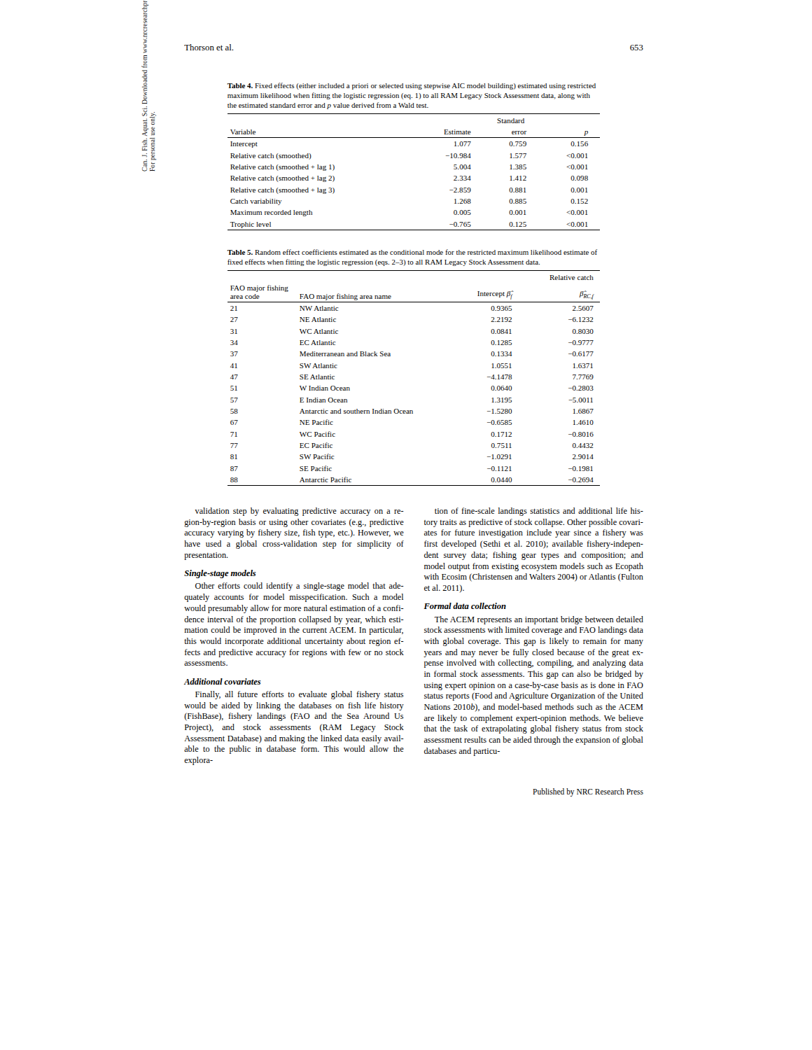Can. J. Fish. Aquat. Sci. Downloaded from www.nrcresearchpress.com by UNIV OF WASHINGTON LIBRARIES on 04/11/12 For personal use only.
Thorson et al. 653
Table 4. Fixed effects (either included a priori or selected using stepwise AIC model building) estimated using restricted maximum likelihood when fitting the logistic regression (eq. 1) to all RAM Legacy Stock Assessment data, along with the estimated standard error and p value derived from a Wald test.
| | | Standard | |
| --- | --- | --- | --- |
| Variable | Estimate | error | p |
| Intercept | 1.077 | 0.759 | 0.156 |
| Relative catch (smoothed) | −10.984 | 1.577 | <0.001 |
| Relative catch (smoothed + lag 1) | 5.004 | 1.385 | <0.001 |
| Relative catch (smoothed + lag 2) | 2.334 | 1.412 | 0.098 |
| Relative catch (smoothed + lag 3) | −2.859 | 0.881 | 0.001 |
| Catch variability | 1.268 | 0.885 | 0.152 |
| Maximum recorded length | 0.005 | 0.001 | <0.001 |
| Trophic level | −0.765 | 0.125 | <0.001 |
Table 5. Random effect coefficients estimated as the conditional mode for the restricted maximum likelihood estimate of fixed effects when fitting the logistic regression (eqs. 2–3) to all RAM Legacy Stock Assessment data.
| | | | Relative catch |
| --- | --- | --- | --- |
| FAO major fishing area code | FAO major fishing area name | Intercept β̂ f | β̂ RC,f |
| 21 | NW Atlantic | 0.9365 | 2.5607 |
| 27 | NE Atlantic | 2.2192 | −6.1232 |
| 31 | WC Atlantic | 0.0841 | 0.8030 |
| 34 | EC Atlantic | 0.1285 | −0.9777 |
| 37 | Mediterranean and Black Sea | 0.1334 | −0.6177 |
| 41 | SW Atlantic | 1.0551 | 1.6371 |
| 47 | SE Atlantic | −4.1478 | 7.7769 |
| 51 | W Indian Ocean | 0.0640 | −0.2803 |
| 57 | E Indian Ocean | 1.3195 | −5.0011 |
| 58 | Antarctic and southern Indian Ocean | −1.5280 | 1.6867 |
| 67 | NE Pacific | −0.6585 | 1.4610 |
| 71 | WC Pacific | 0.1712 | −0.8016 |
| 77 | EC Pacific | 0.7511 | 0.4432 |
| 81 | SW Pacific | −1.0291 | 2.9014 |
| 87 | SE Pacific | −0.1121 | −0.1981 |
| 88 | Antarctic Pacific | 0.0440 | −0.2694 |
validation step by evaluating predictive accuracy on a region-by-region basis or using other covariates (e.g., predictive accuracy varying by fishery size, fish type, etc.). However, we have used a global cross-validation step for simplicity of presentation.
Single-stage models
Other efforts could identify a single-stage model that adequately accounts for model misspecification. Such a model would presumably allow for more natural estimation of a confidence interval of the proportion collapsed by year, which estimation could be improved in the current ACEM. In particular, this would incorporate additional uncertainty about region effects and predictive accuracy for regions with few or no stock assessments.
Additional covariates
Finally, all future efforts to evaluate global fishery status would be aided by linking the databases on fish life history (FishBase), fishery landings (FAO and the Sea Around Us Project), and stock assessments (RAM Legacy Stock Assessment Database) and making the linked data easily available to the public in database form. This would allow the explora-
tion of fine-scale landings statistics and additional life history traits as predictive of stock collapse. Other possible covariates for future investigation include year since a fishery was first developed (Sethi et al. 2010); available fishery-independent survey data; fishing gear types and composition; and model output from existing ecosystem models such as Ecopath with Ecosim (Christensen and Walters 2004) or Atlantis (Fulton et al. 2011).
Formal data collection
The ACEM represents an important bridge between detailed stock assessments with limited coverage and FAO landings data with global coverage. This gap is likely to remain for many years and may never be fully closed because of the great expense involved with collecting, compiling, and analyzing data in formal stock assessments. This gap can also be bridged by using expert opinion on a case-by-case basis as is done in FAO status reports (Food and Agriculture Organization of the United Nations 2010b), and model-based methods such as the ACEM are likely to complement expert-opinion methods. We believe that the task of extrapolating global fishery status from stock assessment results can be aided through the expansion of global databases and particu-
Published by NRC Research Press